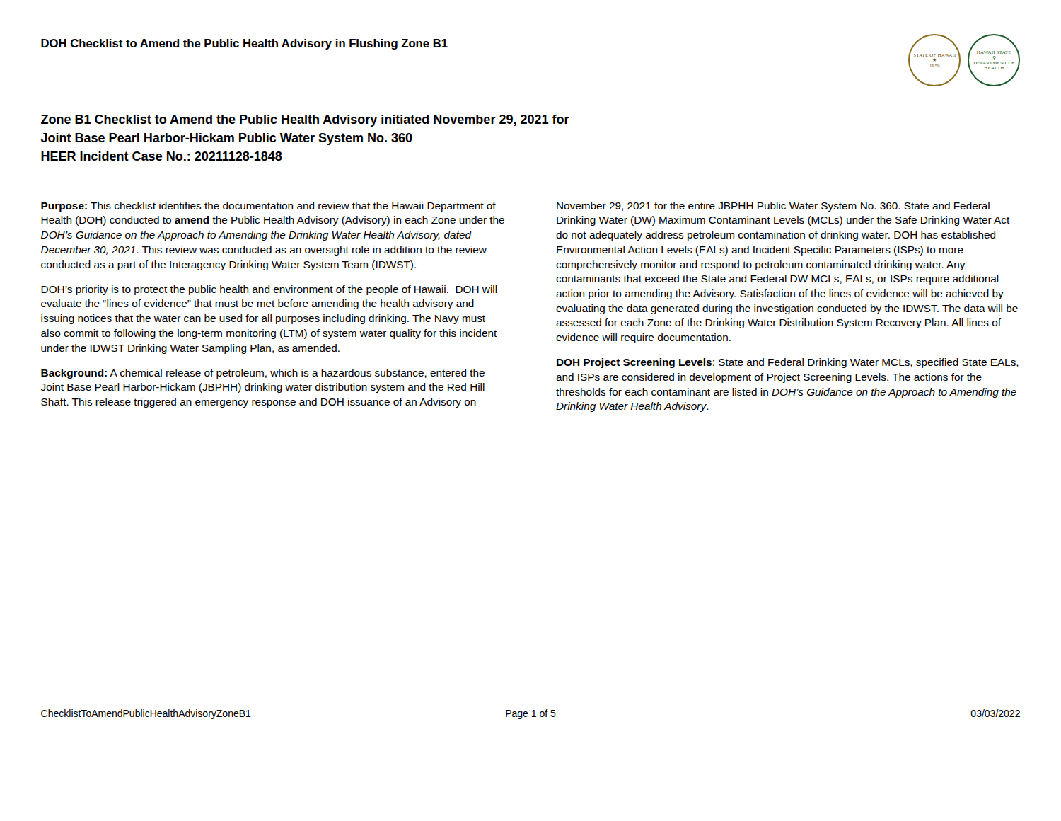DOH Checklist to Amend the Public Health Advisory in Flushing Zone B1
STATE OF HAWAII
★
1959
HAWAII STATE
⚲
DEPARTMENT OF HEALTH
Zone B1 Checklist to Amend the Public Health Advisory initiated November 29, 2021 for
Joint Base Pearl Harbor-Hickam Public Water System No. 360
HEER Incident Case No.: 20211128-1848
Purpose: This checklist identifies the documentation and review that the Hawaii Department of Health (DOH) conducted to amend the Public Health Advisory (Advisory) in each Zone under the DOH’s Guidance on the Approach to Amending the Drinking Water Health Advisory, dated December 30, 2021. This review was conducted as an oversight role in addition to the review conducted as a part of the Interagency Drinking Water System Team (IDWST).
DOH’s priority is to protect the public health and environment of the people of Hawaii. DOH will evaluate the “lines of evidence” that must be met before amending the health advisory and issuing notices that the water can be used for all purposes including drinking. The Navy must also commit to following the long-term monitoring (LTM) of system water quality for this incident under the IDWST Drinking Water Sampling Plan, as amended.
Background: A chemical release of petroleum, which is a hazardous substance, entered the Joint Base Pearl Harbor-Hickam (JBPHH) drinking water distribution system and the Red Hill Shaft. This release triggered an emergency response and DOH issuance of an Advisory on November 29, 2021 for the entire JBPHH Public Water System No. 360. State and Federal Drinking Water (DW) Maximum Contaminant Levels (MCLs) under the Safe Drinking Water Act do not adequately address petroleum contamination of drinking water. DOH has established Environmental Action Levels (EALs) and Incident Specific Parameters (ISPs) to more comprehensively monitor and respond to petroleum contaminated drinking water. Any contaminants that exceed the State and Federal DW MCLs, EALs, or ISPs require additional action prior to amending the Advisory. Satisfaction of the lines of evidence will be achieved by evaluating the data generated during the investigation conducted by the IDWST. The data will be assessed for each Zone of the Drinking Water Distribution System Recovery Plan. All lines of evidence will require documentation.
DOH Project Screening Levels: State and Federal Drinking Water MCLs, specified State EALs, and ISPs are considered in development of Project Screening Levels. The actions for the thresholds for each contaminant are listed in DOH’s Guidance on the Approach to Amending the Drinking Water Health Advisory.
ChecklistToAmendPublicHealthAdvisoryZoneB1
Page 1 of 5
03/03/2022